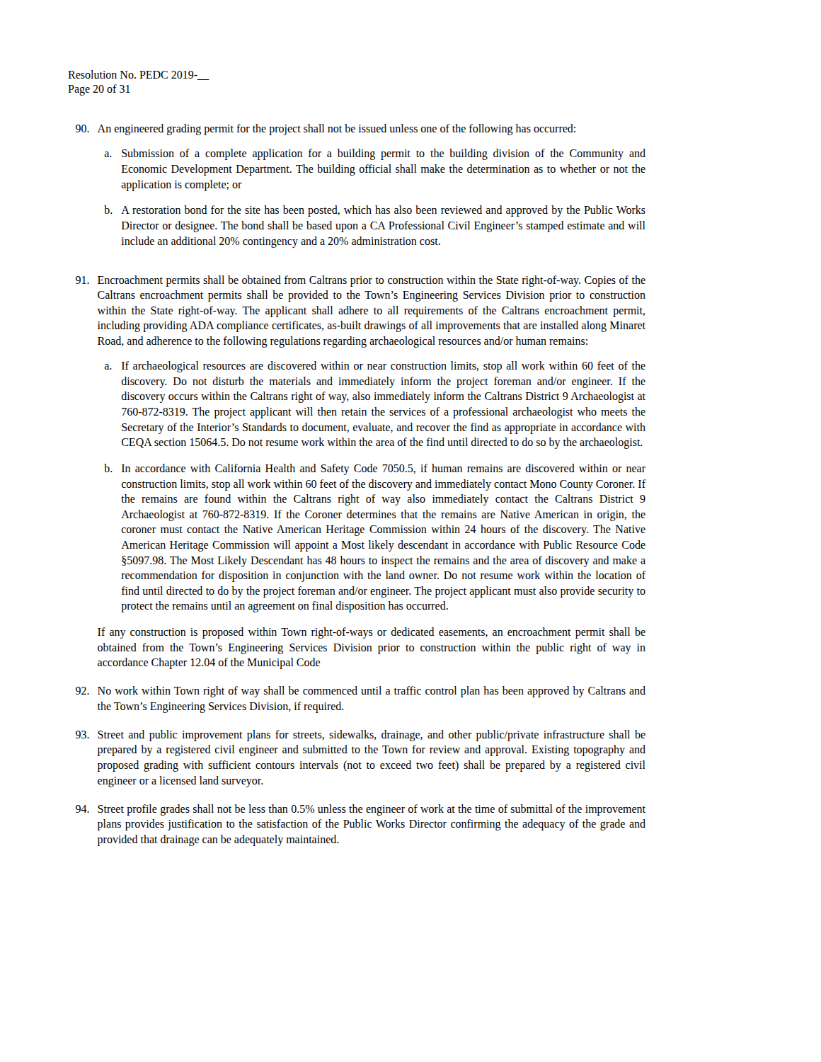Resolution No. PEDC 2019-__
Page 20 of 31
90.
An engineered grading permit for the project shall not be issued unless one of the following has occurred:
a.
Submission of a complete application for a building permit to the building division of the Community and Economic Development Department. The building official shall make the determination as to whether or not the application is complete; or
b.
A restoration bond for the site has been posted, which has also been reviewed and approved by the Public Works Director or designee. The bond shall be based upon a CA Professional Civil Engineer’s stamped estimate and will include an additional 20% contingency and a 20% administration cost.
91.
Encroachment permits shall be obtained from Caltrans prior to construction within the State right-of-way. Copies of the Caltrans encroachment permits shall be provided to the Town’s Engineering Services Division prior to construction within the State right-of-way. The applicant shall adhere to all requirements of the Caltrans encroachment permit, including providing ADA compliance certificates, as-built drawings of all improvements that are installed along Minaret Road, and adherence to the following regulations regarding archaeological resources and/or human remains:
a.
If archaeological resources are discovered within or near construction limits, stop all work within 60 feet of the discovery. Do not disturb the materials and immediately inform the project foreman and/or engineer. If the discovery occurs within the Caltrans right of way, also immediately inform the Caltrans District 9 Archaeologist at 760-872-8319. The project applicant will then retain the services of a professional archaeologist who meets the Secretary of the Interior’s Standards to document, evaluate, and recover the find as appropriate in accordance with CEQA section 15064.5. Do not resume work within the area of the find until directed to do so by the archaeologist.
b.
In accordance with California Health and Safety Code 7050.5, if human remains are discovered within or near construction limits, stop all work within 60 feet of the discovery and immediately contact Mono County Coroner. If the remains are found within the Caltrans right of way also immediately contact the Caltrans District 9 Archaeologist at 760-872-8319. If the Coroner determines that the remains are Native American in origin, the coroner must contact the Native American Heritage Commission within 24 hours of the discovery. The Native American Heritage Commission will appoint a Most likely descendant in accordance with Public Resource Code §5097.98. The Most Likely Descendant has 48 hours to inspect the remains and the area of discovery and make a recommendation for disposition in conjunction with the land owner. Do not resume work within the location of find until directed to do by the project foreman and/or engineer. The project applicant must also provide security to protect the remains until an agreement on final disposition has occurred.
If any construction is proposed within Town right-of-ways or dedicated easements, an encroachment permit shall be obtained from the Town’s Engineering Services Division prior to construction within the public right of way in accordance Chapter 12.04 of the Municipal Code
92.
No work within Town right of way shall be commenced until a traffic control plan has been approved by Caltrans and the Town’s Engineering Services Division, if required.
93.
Street and public improvement plans for streets, sidewalks, drainage, and other public/private infrastructure shall be prepared by a registered civil engineer and submitted to the Town for review and approval. Existing topography and proposed grading with sufficient contours intervals (not to exceed two feet) shall be prepared by a registered civil engineer or a licensed land surveyor.
94.
Street profile grades shall not be less than 0.5% unless the engineer of work at the time of submittal of the improvement plans provides justification to the satisfaction of the Public Works Director confirming the adequacy of the grade and provided that drainage can be adequately maintained.